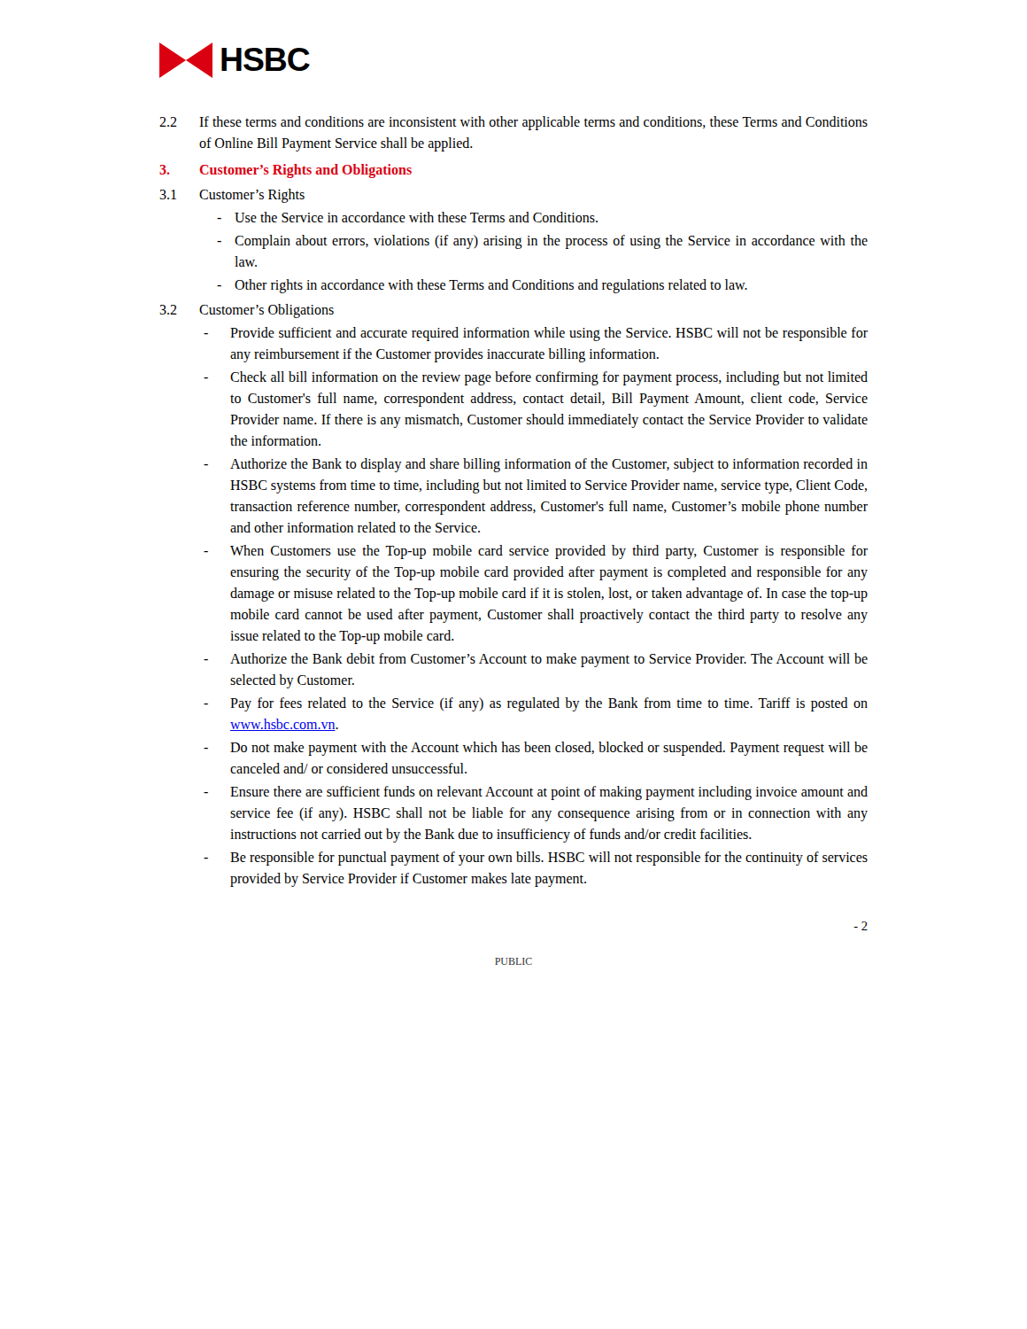HSBC
2.2
If these terms and conditions are inconsistent with other applicable terms and conditions, these Terms and Conditions of Online Bill Payment Service shall be applied.
3.
Customer’s Rights and Obligations
3.1
Customer’s Rights
Use the Service in accordance with these Terms and Conditions.
Complain about errors, violations (if any) arising in the process of using the Service in accordance with the law.
Other rights in accordance with these Terms and Conditions and regulations related to law.
3.2
Customer’s Obligations
Provide sufficient and accurate required information while using the Service. HSBC will not be responsible for any reimbursement if the Customer provides inaccurate billing information.
Check all bill information on the review page before confirming for payment process, including but not limited to Customer's full name, correspondent address, contact detail, Bill Payment Amount, client code, Service Provider name. If there is any mismatch, Customer should immediately contact the Service Provider to validate the information.
Authorize the Bank to display and share billing information of the Customer, subject to information recorded in HSBC systems from time to time, including but not limited to Service Provider name, service type, Client Code, transaction reference number, correspondent address, Customer's full name, Customer’s mobile phone number and other information related to the Service.
When Customers use the Top-up mobile card service provided by third party, Customer is responsible for ensuring the security of the Top-up mobile card provided after payment is completed and responsible for any damage or misuse related to the Top-up mobile card if it is stolen, lost, or taken advantage of. In case the top-up mobile card cannot be used after payment, Customer shall proactively contact the third party to resolve any issue related to the Top-up mobile card.
Authorize the Bank debit from Customer’s Account to make payment to Service Provider. The Account will be selected by Customer.
Pay for fees related to the Service (if any) as regulated by the Bank from time to time. Tariff is posted on www.hsbc.com.vn.
Do not make payment with the Account which has been closed, blocked or suspended. Payment request will be canceled and/ or considered unsuccessful.
Ensure there are sufficient funds on relevant Account at point of making payment including invoice amount and service fee (if any). HSBC shall not be liable for any consequence arising from or in connection with any instructions not carried out by the Bank due to insufficiency of funds and/or credit facilities.
Be responsible for punctual payment of your own bills. HSBC will not responsible for the continuity of services provided by Service Provider if Customer makes late payment.
- 2
PUBLIC